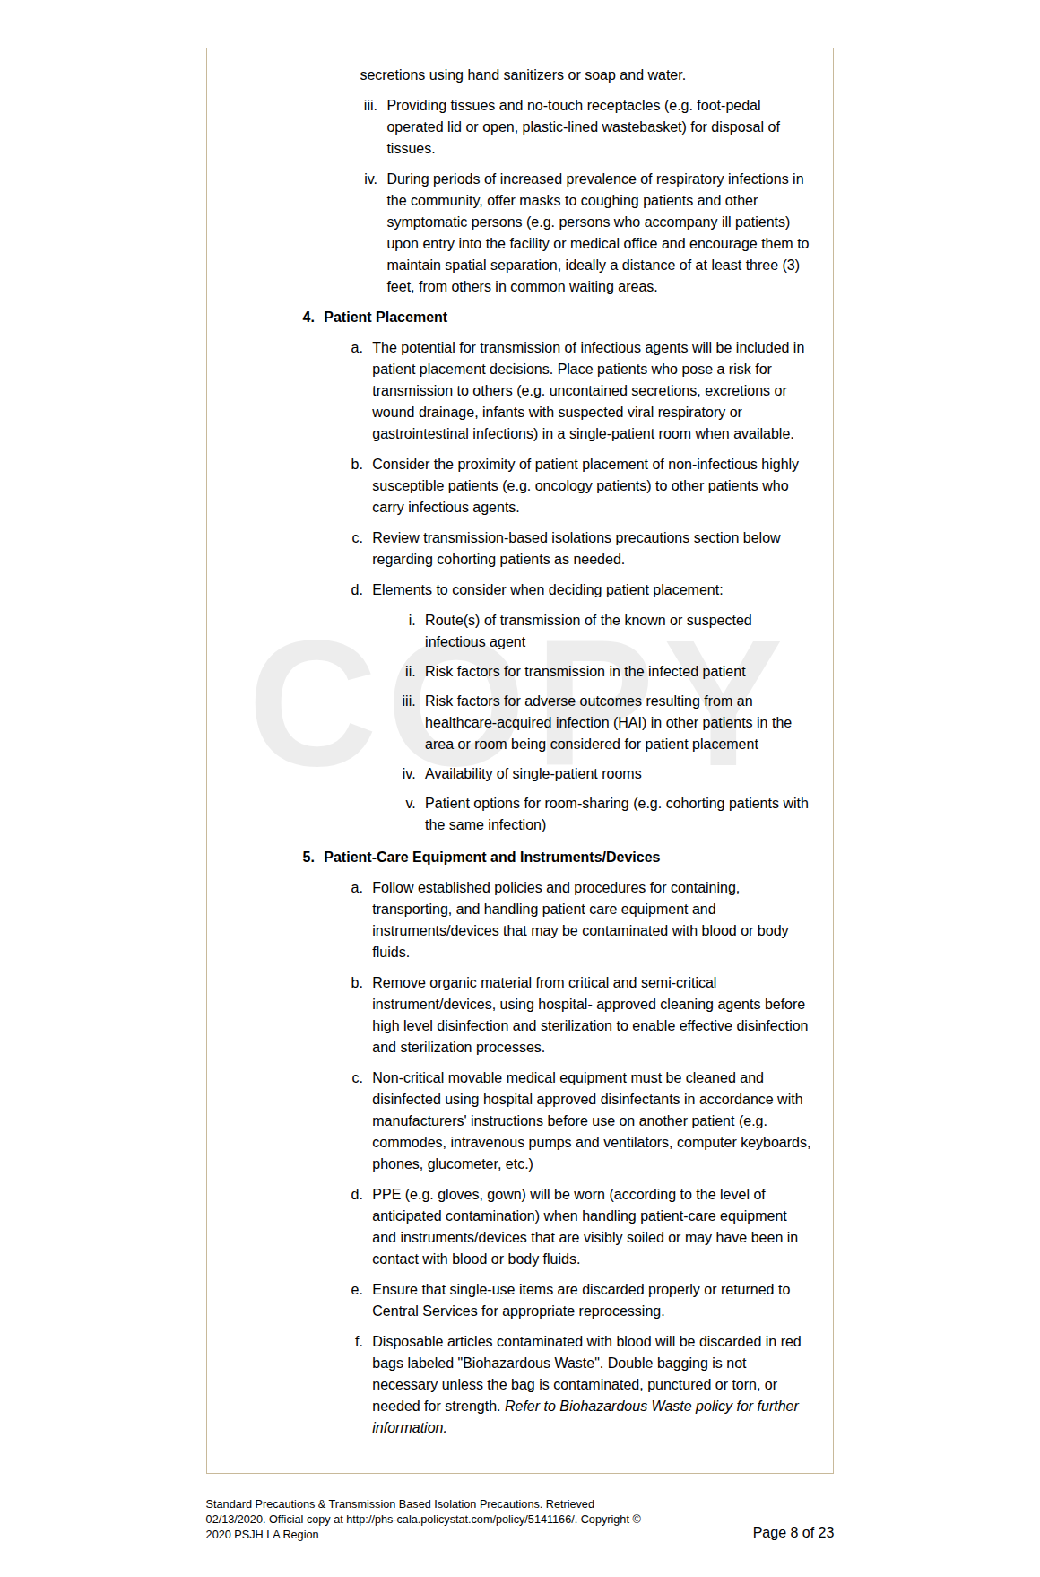COPY
secretions using hand sanitizers or soap and water.
Providing tissues and no-touch receptacles (e.g. foot-pedal operated lid or open, plastic-lined wastebasket) for disposal of tissues.
During periods of increased prevalence of respiratory infections in the community, offer masks to coughing patients and other symptomatic persons (e.g. persons who accompany ill patients) upon entry into the facility or medical office and encourage them to maintain spatial separation, ideally a distance of at least three (3) feet, from others in common waiting areas.
Patient Placement
The potential for transmission of infectious agents will be included in patient placement decisions. Place patients who pose a risk for transmission to others (e.g. uncontained secretions, excretions or wound drainage, infants with suspected viral respiratory or gastrointestinal infections) in a single-patient room when available.
Consider the proximity of patient placement of non-infectious highly susceptible patients (e.g. oncology patients) to other patients who carry infectious agents.
Review transmission-based isolations precautions section below regarding cohorting patients as needed.
Elements to consider when deciding patient placement:
Route(s) of transmission of the known or suspected infectious agent
Risk factors for transmission in the infected patient
Risk factors for adverse outcomes resulting from an healthcare-acquired infection (HAI) in other patients in the area or room being considered for patient placement
Availability of single-patient rooms
Patient options for room-sharing (e.g. cohorting patients with the same infection)
Patient-Care Equipment and Instruments/Devices
Follow established policies and procedures for containing, transporting, and handling patient care equipment and instruments/devices that may be contaminated with blood or body fluids.
Remove organic material from critical and semi-critical instrument/devices, using hospital- approved cleaning agents before high level disinfection and sterilization to enable effective disinfection and sterilization processes.
Non-critical movable medical equipment must be cleaned and disinfected using hospital approved disinfectants in accordance with manufacturers' instructions before use on another patient (e.g. commodes, intravenous pumps and ventilators, computer keyboards, phones, glucometer, etc.)
PPE (e.g. gloves, gown) will be worn (according to the level of anticipated contamination) when handling patient-care equipment and instruments/devices that are visibly soiled or may have been in contact with blood or body fluids.
Ensure that single-use items are discarded properly or returned to Central Services for appropriate reprocessing.
Disposable articles contaminated with blood will be discarded in red bags labeled "Biohazardous Waste". Double bagging is not necessary unless the bag is contaminated, punctured or torn, or needed for strength. Refer to Biohazardous Waste policy for further information.
Standard Precautions & Transmission Based Isolation Precautions. Retrieved 02/13/2020. Official copy at http://phs-cala.policystat.com/policy/5141166/. Copyright © 2020 PSJH LA Region
Page 8 of 23